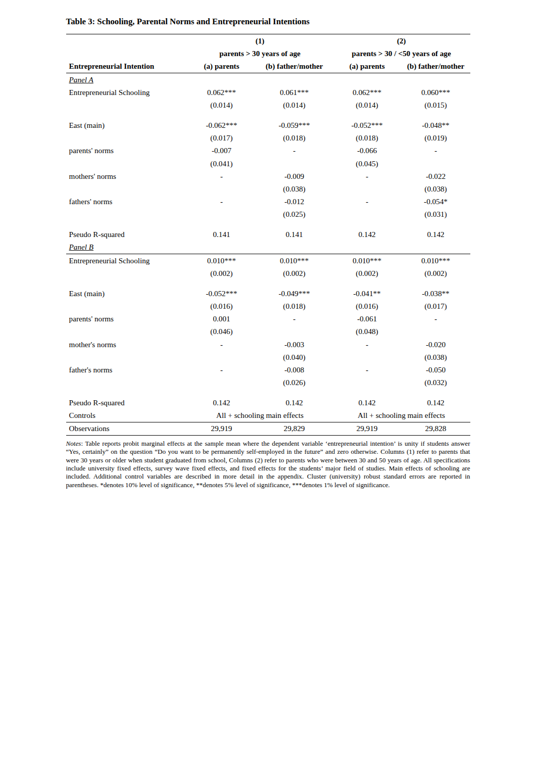Table 3: Schooling, Parental Norms and Entrepreneurial Intentions
| | (1) | (2) |
| --- | --- | --- |
| | parents > 30 years of age | parents > 30 / <50 years of age |
| Entrepreneurial Intention | (a) parents | (b) father/mother | (a) parents | (b) father/mother |
| Panel A |
| Entrepreneurial Schooling | 0.062*** | 0.061*** | 0.062*** | 0.060*** |
| | (0.014) | (0.014) | (0.014) | (0.015) |
| East (main) | -0.062*** | -0.059*** | -0.052*** | -0.048** |
| | (0.017) | (0.018) | (0.018) | (0.019) |
| parents' norms | -0.007 | - | -0.066 | - |
| | (0.041) | | (0.045) | |
| mothers' norms | - | -0.009 | - | -0.022 |
| | | (0.038) | | (0.038) |
| fathers' norms | - | -0.012 | - | -0.054* |
| | | (0.025) | | (0.031) |
| Pseudo R-squared | 0.141 | 0.141 | 0.142 | 0.142 |
| Panel B |
| Entrepreneurial Schooling | 0.010*** | 0.010*** | 0.010*** | 0.010*** |
| | (0.002) | (0.002) | (0.002) | (0.002) |
| East (main) | -0.052*** | -0.049*** | -0.041** | -0.038** |
| | (0.016) | (0.018) | (0.016) | (0.017) |
| parents' norms | 0.001 | - | -0.061 | - |
| | (0.046) | | (0.048) | |
| mother's norms | - | -0.003 | - | -0.020 |
| | | (0.040) | | (0.038) |
| father's norms | - | -0.008 | - | -0.050 |
| | | (0.026) | | (0.032) |
| Pseudo R-squared | 0.142 | 0.142 | 0.142 | 0.142 |
| Controls | All + schooling main effects | All + schooling main effects |
| Observations | 29,919 | 29,829 | 29,919 | 29,828 |
Notes: Table reports probit marginal effects at the sample mean where the dependent variable ‘entrepreneurial intention’ is unity if students answer “Yes, certainly” on the question “Do you want to be permanently self-employed in the future” and zero otherwise. Columns (1) refer to parents that were 30 years or older when student graduated from school, Columns (2) refer to parents who were between 30 and 50 years of age. All specifications include university fixed effects, survey wave fixed effects, and fixed effects for the students’ major field of studies. Main effects of schooling are included. Additional control variables are described in more detail in the appendix. Cluster (university) robust standard errors are reported in parentheses. *denotes 10% level of significance, **denotes 5% level of significance, ***denotes 1% level of significance.